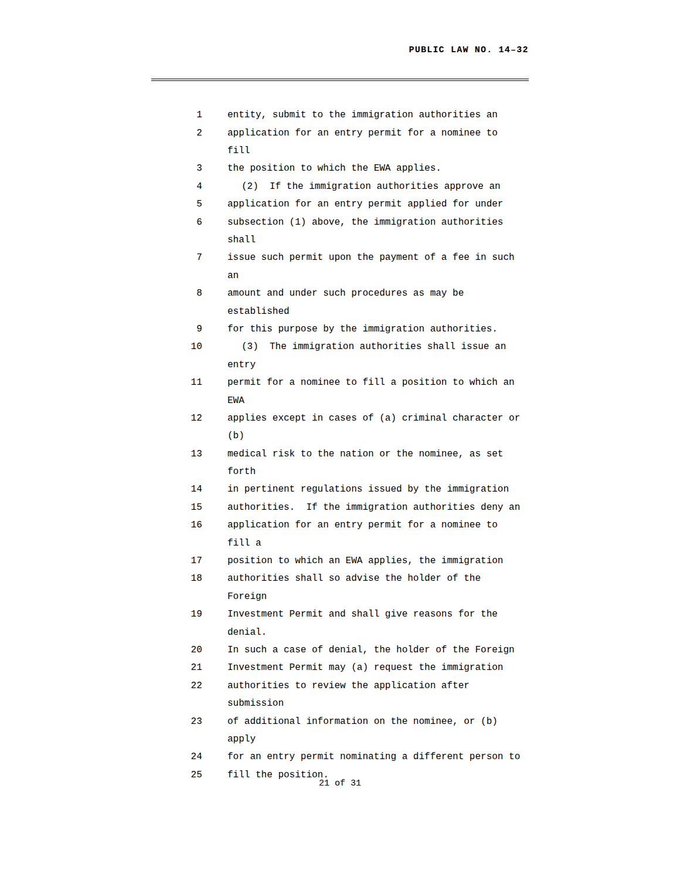PUBLIC LAW NO. 14–32
entity, submit to the immigration authorities an
application for an entry permit for a nominee to fill
the position to which the EWA applies.
(2) If the immigration authorities approve an
application for an entry permit applied for under
subsection (1) above, the immigration authorities shall
issue such permit upon the payment of a fee in such an
amount and under such procedures as may be established
for this purpose by the immigration authorities.
(3) The immigration authorities shall issue an entry
permit for a nominee to fill a position to which an EWA
applies except in cases of (a) criminal character or (b)
medical risk to the nation or the nominee, as set forth
in pertinent regulations issued by the immigration
authorities. If the immigration authorities deny an
application for an entry permit for a nominee to fill a
position to which an EWA applies, the immigration
authorities shall so advise the holder of the Foreign
Investment Permit and shall give reasons for the denial.
In such a case of denial, the holder of the Foreign
Investment Permit may (a) request the immigration
authorities to review the application after submission
of additional information on the nominee, or (b) apply
for an entry permit nominating a different person to
fill the position.
21 of 31